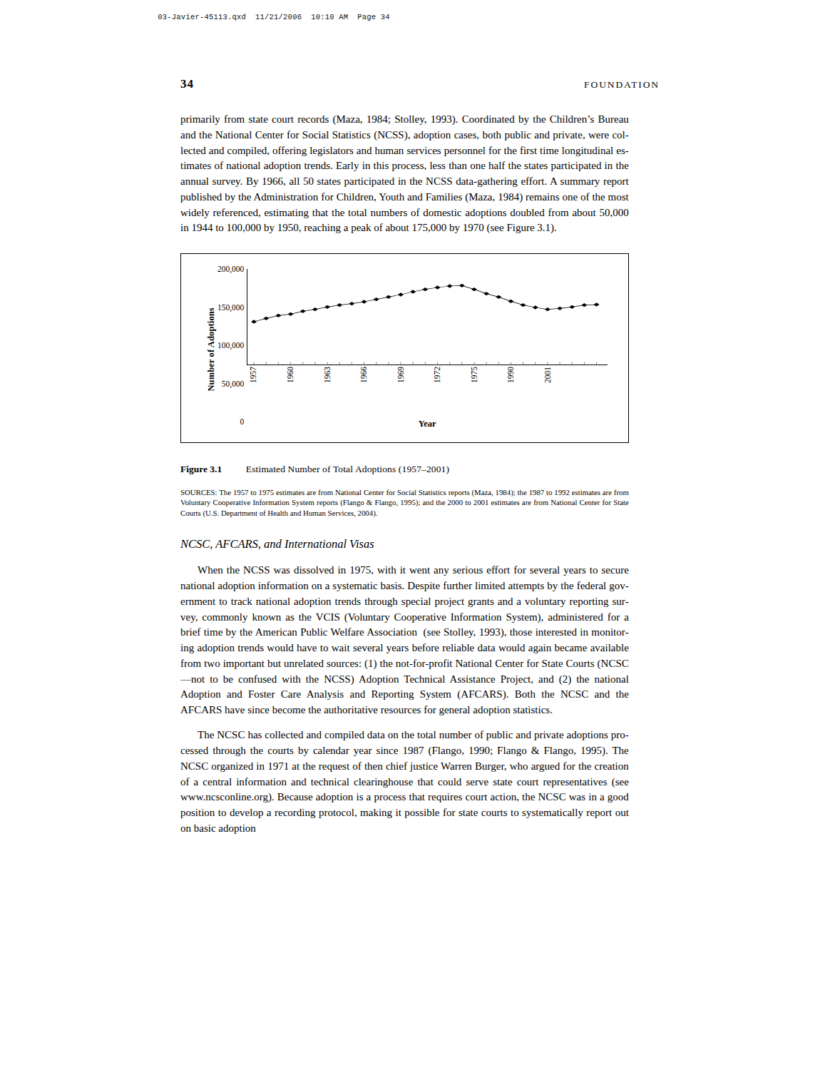03-Javier-45113.qxd 11/21/2006 10:10 AM Page 34
34
Foundation
primarily from state court records (Maza, 1984; Stolley, 1993). Coordinated by the Children’s Bureau and the National Center for Social Statistics (NCSS), adoption cases, both public and private, were collected and compiled, offering legislators and human services personnel for the first time longitudinal estimates of national adoption trends. Early in this process, less than one half the states participated in the annual survey. By 1966, all 50 states participated in the NCSS data-gathering effort. A summary report published by the Administration for Children, Youth and Families (Maza, 1984) remains one of the most widely referenced, estimating that the total numbers of domestic adoptions doubled from about 50,000 in 1944 to 100,000 by 1950, reaching a peak of about 175,000 by 1970 (see Figure 3.1).
Number of Adoptions
200,000 150,000 100,000 50,000 0
1957 1960 1963 1966 1969 1972 1975 1990 2001
Year
Figure 3.1
Estimated Number of Total Adoptions (1957–2001)
SOURCES: The 1957 to 1975 estimates are from National Center for Social Statistics reports (Maza, 1984); the 1987 to 1992 estimates are from Voluntary Cooperative Information System reports (Flango & Flango, 1995); and the 2000 to 2001 estimates are from National Center for State Courts (U.S. Department of Health and Human Services, 2004).
NCSC, AFCARS, and International Visas
When the NCSS was dissolved in 1975, with it went any serious effort for several years to secure national adoption information on a systematic basis. Despite further limited attempts by the federal government to track national adoption trends through special project grants and a voluntary reporting survey, commonly known as the VCIS (Voluntary Cooperative Information System), administered for a brief time by the American Public Welfare Association (see Stolley, 1993), those interested in monitoring adoption trends would have to wait several years before reliable data would again became available from two important but unrelated sources: (1) the not-for-profit National Center for State Courts (NCSC—not to be confused with the NCSS) Adoption Technical Assistance Project, and (2) the national Adoption and Foster Care Analysis and Reporting System (AFCARS). Both the NCSC and the AFCARS have since become the authoritative resources for general adoption statistics.
The NCSC has collected and compiled data on the total number of public and private adoptions processed through the courts by calendar year since 1987 (Flango, 1990; Flango & Flango, 1995). The NCSC organized in 1971 at the request of then chief justice Warren Burger, who argued for the creation of a central information and technical clearinghouse that could serve state court representatives (see www.ncsconline.org). Because adoption is a process that requires court action, the NCSC was in a good position to develop a recording protocol, making it possible for state courts to systematically report out on basic adoption